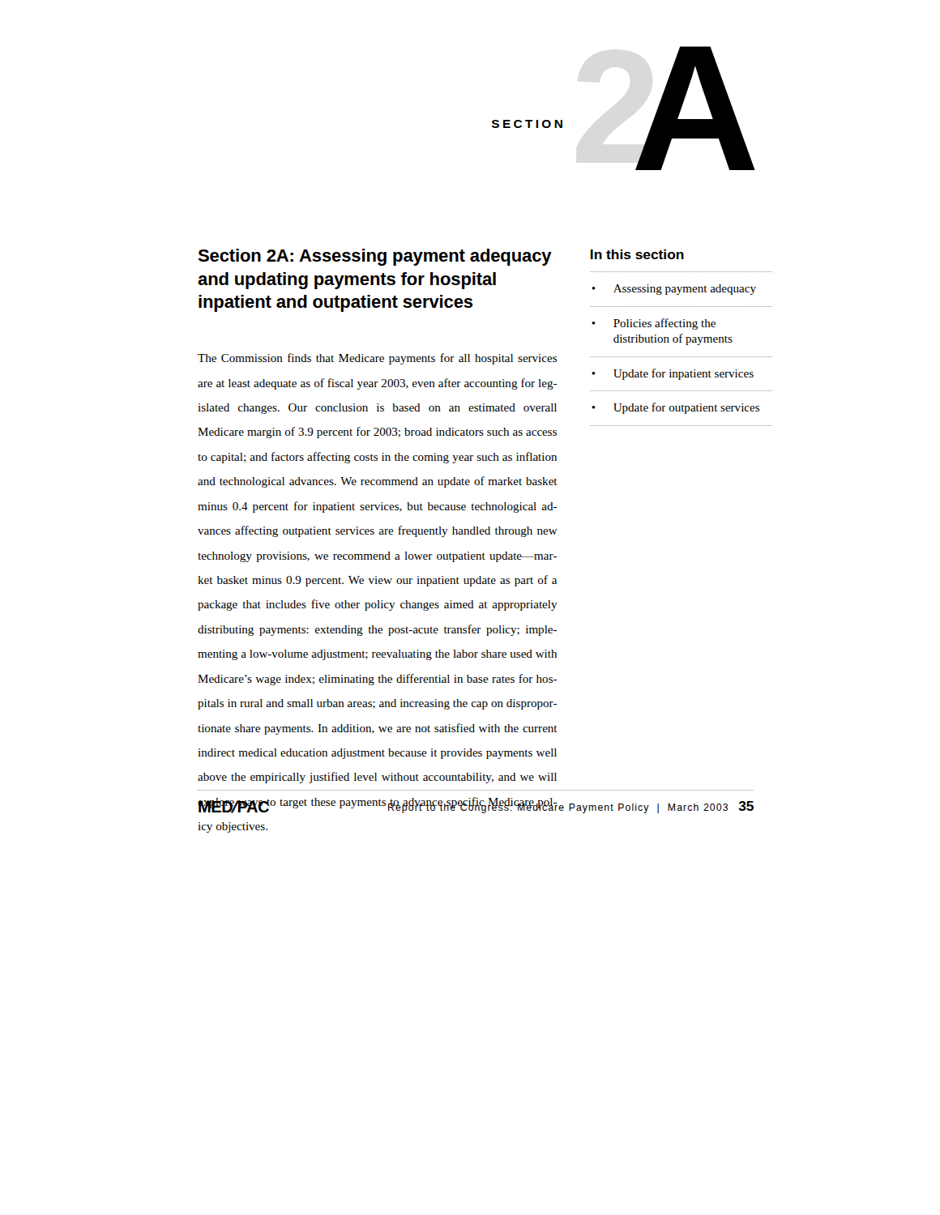2
A
SECTION
Section 2A: Assessing payment adequacy and updating payments for hospital inpatient and outpatient services
The Commission finds that Medicare payments for all hospital services are at least adequate as of fiscal year 2003, even after accounting for legislated changes. Our conclusion is based on an estimated overall Medicare margin of 3.9 percent for 2003; broad indicators such as access to capital; and factors affecting costs in the coming year such as inflation and technological advances. We recommend an update of market basket minus 0.4 percent for inpatient services, but because technological advances affecting outpatient services are frequently handled through new technology provisions, we recommend a lower outpatient update—market basket minus 0.9 percent. We view our inpatient update as part of a package that includes five other policy changes aimed at appropriately distributing payments: extending the post-acute transfer policy; implementing a low-volume adjustment; reevaluating the labor share used with Medicare’s wage index; eliminating the differential in base rates for hospitals in rural and small urban areas; and increasing the cap on disproportionate share payments. In addition, we are not satisfied with the current indirect medical education adjustment because it provides payments well above the empirically justified level without accountability, and we will explore ways to target these payments to advance specific Medicare policy objectives.
In this section
Assessing payment adequacy
Policies affecting the distribution of payments
Update for inpatient services
Update for outpatient services
MED/PAC
Report to the Congress: Medicare Payment Policy | March 2003 35